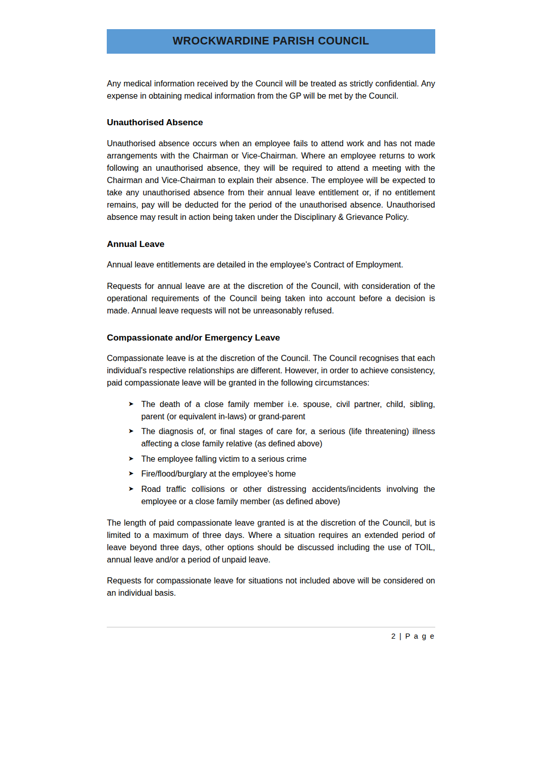WROCKWARDINE PARISH COUNCIL
Any medical information received by the Council will be treated as strictly confidential. Any expense in obtaining medical information from the GP will be met by the Council.
Unauthorised Absence
Unauthorised absence occurs when an employee fails to attend work and has not made arrangements with the Chairman or Vice-Chairman. Where an employee returns to work following an unauthorised absence, they will be required to attend a meeting with the Chairman and Vice-Chairman to explain their absence. The employee will be expected to take any unauthorised absence from their annual leave entitlement or, if no entitlement remains, pay will be deducted for the period of the unauthorised absence. Unauthorised absence may result in action being taken under the Disciplinary & Grievance Policy.
Annual Leave
Annual leave entitlements are detailed in the employee's Contract of Employment.
Requests for annual leave are at the discretion of the Council, with consideration of the operational requirements of the Council being taken into account before a decision is made. Annual leave requests will not be unreasonably refused.
Compassionate and/or Emergency Leave
Compassionate leave is at the discretion of the Council. The Council recognises that each individual's respective relationships are different. However, in order to achieve consistency, paid compassionate leave will be granted in the following circumstances:
The death of a close family member i.e. spouse, civil partner, child, sibling, parent (or equivalent in-laws) or grand-parent
The diagnosis of, or final stages of care for, a serious (life threatening) illness affecting a close family relative (as defined above)
The employee falling victim to a serious crime
Fire/flood/burglary at the employee's home
Road traffic collisions or other distressing accidents/incidents involving the employee or a close family member (as defined above)
The length of paid compassionate leave granted is at the discretion of the Council, but is limited to a maximum of three days. Where a situation requires an extended period of leave beyond three days, other options should be discussed including the use of TOIL, annual leave and/or a period of unpaid leave.
Requests for compassionate leave for situations not included above will be considered on an individual basis.
2 | P a g e